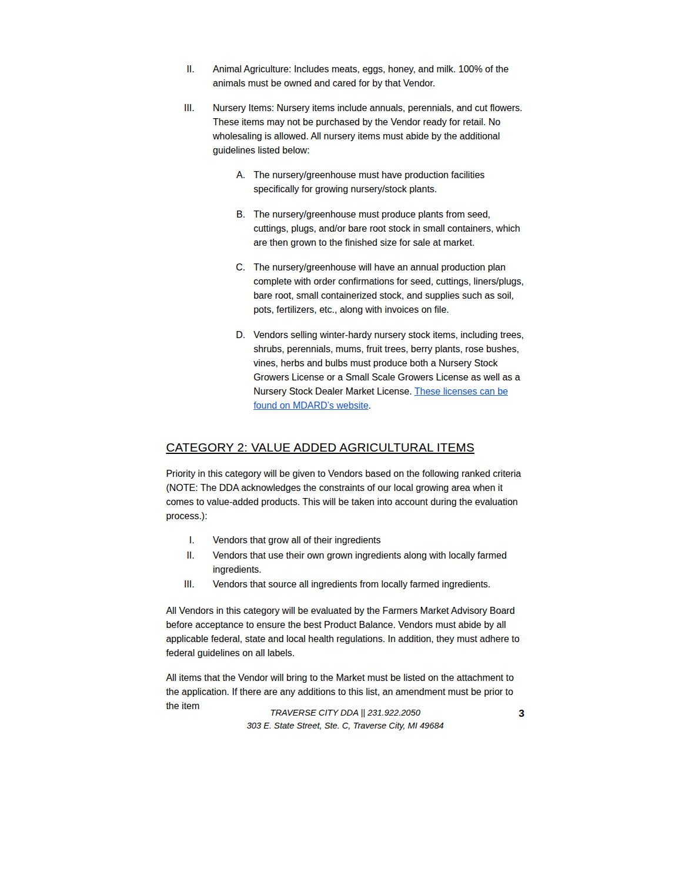Animal Agriculture: Includes meats, eggs, honey, and milk. 100% of the animals must be owned and cared for by that Vendor.
Nursery Items: Nursery items include annuals, perennials, and cut flowers. These items may not be purchased by the Vendor ready for retail. No wholesaling is allowed. All nursery items must abide by the additional guidelines listed below:
The nursery/greenhouse must have production facilities specifically for growing nursery/stock plants.
The nursery/greenhouse must produce plants from seed, cuttings, plugs, and/or bare root stock in small containers, which are then grown to the finished size for sale at market.
The nursery/greenhouse will have an annual production plan complete with order confirmations for seed, cuttings, liners/plugs, bare root, small containerized stock, and supplies such as soil, pots, fertilizers, etc., along with invoices on file.
Vendors selling winter-hardy nursery stock items, including trees, shrubs, perennials, mums, fruit trees, berry plants, rose bushes, vines, herbs and bulbs must produce both a Nursery Stock Growers License or a Small Scale Growers License as well as a Nursery Stock Dealer Market License. These licenses can be found on MDARD’s website.
CATEGORY 2: VALUE ADDED AGRICULTURAL ITEMS
Priority in this category will be given to Vendors based on the following ranked criteria (NOTE: The DDA acknowledges the constraints of our local growing area when it comes to value-added products. This will be taken into account during the evaluation process.):
Vendors that grow all of their ingredients
Vendors that use their own grown ingredients along with locally farmed ingredients.
Vendors that source all ingredients from locally farmed ingredients.
All Vendors in this category will be evaluated by the Farmers Market Advisory Board before acceptance to ensure the best Product Balance. Vendors must abide by all applicable federal, state and local health regulations. In addition, they must adhere to federal guidelines on all labels.
All items that the Vendor will bring to the Market must be listed on the attachment to the application. If there are any additions to this list, an amendment must be prior to the item
TRAVERSE CITY DDA || 231.922.2050 303 E. State Street, Ste. C, Traverse City, MI 49684 3